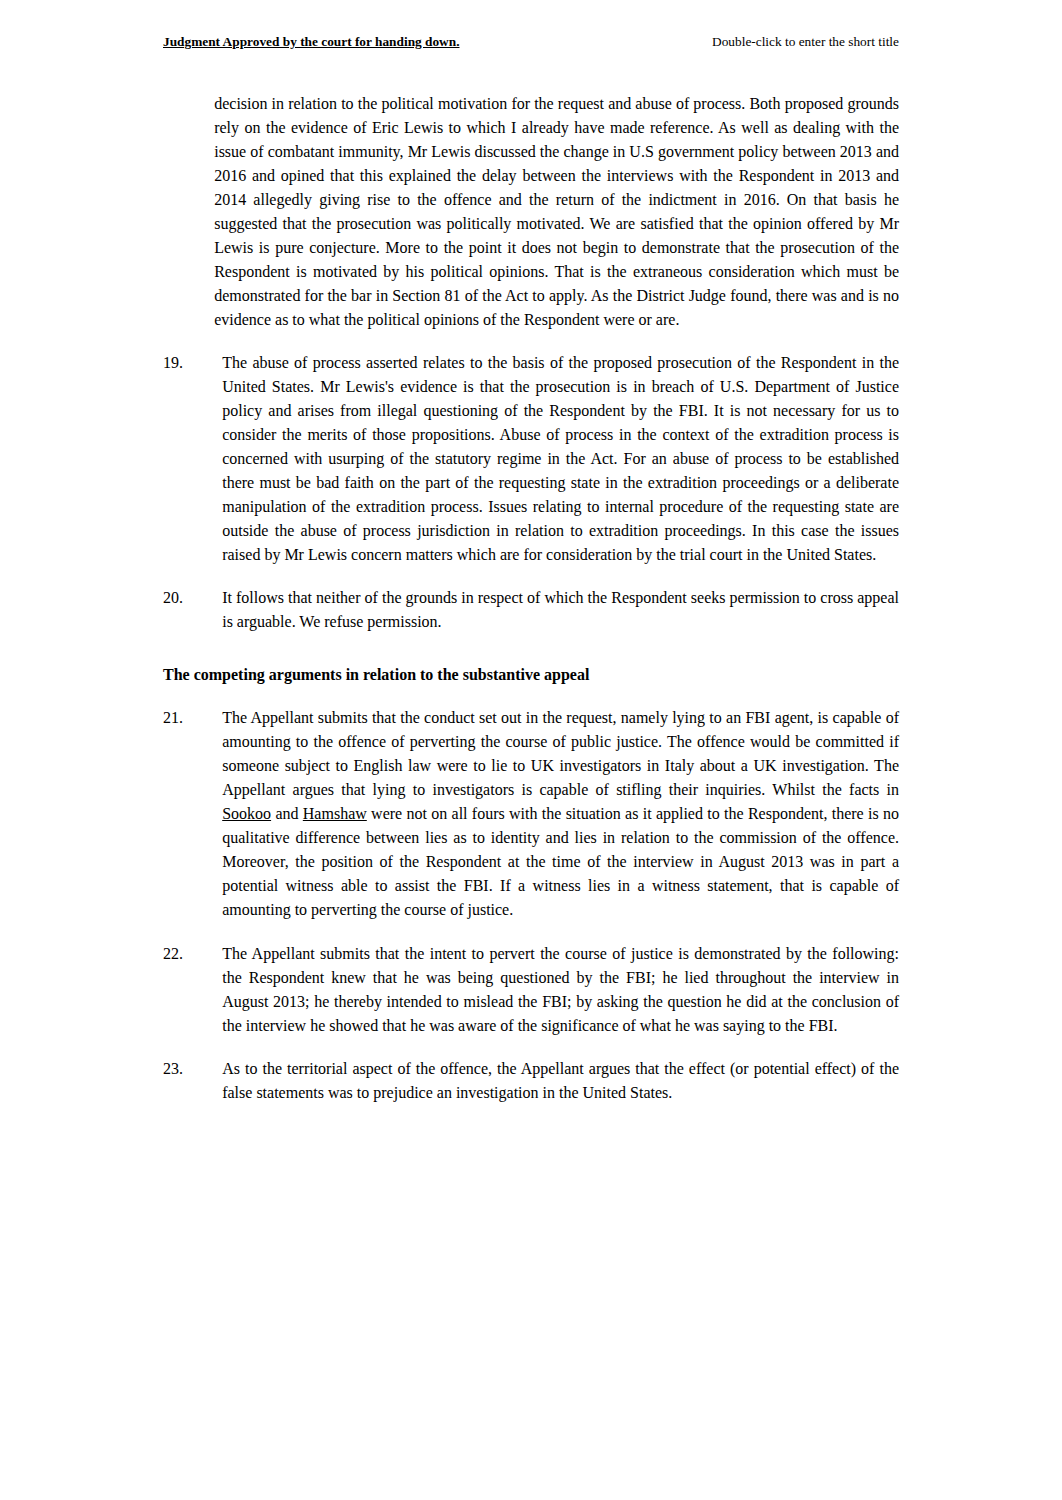Judgment Approved by the court for handing down. Double-click to enter the short title
decision in relation to the political motivation for the request and abuse of process. Both proposed grounds rely on the evidence of Eric Lewis to which I already have made reference. As well as dealing with the issue of combatant immunity, Mr Lewis discussed the change in U.S government policy between 2013 and 2016 and opined that this explained the delay between the interviews with the Respondent in 2013 and 2014 allegedly giving rise to the offence and the return of the indictment in 2016. On that basis he suggested that the prosecution was politically motivated. We are satisfied that the opinion offered by Mr Lewis is pure conjecture. More to the point it does not begin to demonstrate that the prosecution of the Respondent is motivated by his political opinions. That is the extraneous consideration which must be demonstrated for the bar in Section 81 of the Act to apply. As the District Judge found, there was and is no evidence as to what the political opinions of the Respondent were or are.
19. The abuse of process asserted relates to the basis of the proposed prosecution of the Respondent in the United States. Mr Lewis's evidence is that the prosecution is in breach of U.S. Department of Justice policy and arises from illegal questioning of the Respondent by the FBI. It is not necessary for us to consider the merits of those propositions. Abuse of process in the context of the extradition process is concerned with usurping of the statutory regime in the Act. For an abuse of process to be established there must be bad faith on the part of the requesting state in the extradition proceedings or a deliberate manipulation of the extradition process. Issues relating to internal procedure of the requesting state are outside the abuse of process jurisdiction in relation to extradition proceedings. In this case the issues raised by Mr Lewis concern matters which are for consideration by the trial court in the United States.
20. It follows that neither of the grounds in respect of which the Respondent seeks permission to cross appeal is arguable. We refuse permission.
The competing arguments in relation to the substantive appeal
21. The Appellant submits that the conduct set out in the request, namely lying to an FBI agent, is capable of amounting to the offence of perverting the course of public justice. The offence would be committed if someone subject to English law were to lie to UK investigators in Italy about a UK investigation. The Appellant argues that lying to investigators is capable of stifling their inquiries. Whilst the facts in Sookoo and Hamshaw were not on all fours with the situation as it applied to the Respondent, there is no qualitative difference between lies as to identity and lies in relation to the commission of the offence. Moreover, the position of the Respondent at the time of the interview in August 2013 was in part a potential witness able to assist the FBI. If a witness lies in a witness statement, that is capable of amounting to perverting the course of justice.
22. The Appellant submits that the intent to pervert the course of justice is demonstrated by the following: the Respondent knew that he was being questioned by the FBI; he lied throughout the interview in August 2013; he thereby intended to mislead the FBI; by asking the question he did at the conclusion of the interview he showed that he was aware of the significance of what he was saying to the FBI.
23. As to the territorial aspect of the offence, the Appellant argues that the effect (or potential effect) of the false statements was to prejudice an investigation in the United States.